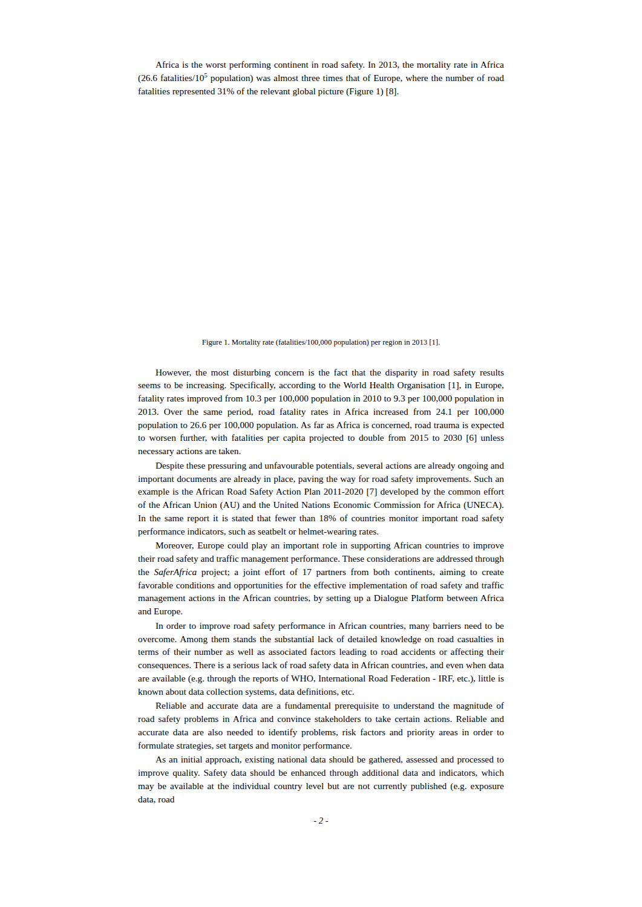Africa is the worst performing continent in road safety. In 2013, the mortality rate in Africa (26.6 fatalities/105 population) was almost three times that of Europe, where the number of road fatalities represented 31% of the relevant global picture (Figure 1) [8].
Figure 1. Mortality rate (fatalities/100,000 population) per region in 2013 [1].
However, the most disturbing concern is the fact that the disparity in road safety results seems to be increasing. Specifically, according to the World Health Organisation [1], in Europe, fatality rates improved from 10.3 per 100,000 population in 2010 to 9.3 per 100,000 population in 2013. Over the same period, road fatality rates in Africa increased from 24.1 per 100,000 population to 26.6 per 100,000 population. As far as Africa is concerned, road trauma is expected to worsen further, with fatalities per capita projected to double from 2015 to 2030 [6] unless necessary actions are taken.
Despite these pressuring and unfavourable potentials, several actions are already ongoing and important documents are already in place, paving the way for road safety improvements. Such an example is the African Road Safety Action Plan 2011-2020 [7] developed by the common effort of the African Union (AU) and the United Nations Economic Commission for Africa (UNECA). In the same report it is stated that fewer than 18% of countries monitor important road safety performance indicators, such as seatbelt or helmet-wearing rates.
Moreover, Europe could play an important role in supporting African countries to improve their road safety and traffic management performance. These considerations are addressed through the SaferAfrica project; a joint effort of 17 partners from both continents, aiming to create favorable conditions and opportunities for the effective implementation of road safety and traffic management actions in the African countries, by setting up a Dialogue Platform between Africa and Europe.
In order to improve road safety performance in African countries, many barriers need to be overcome. Among them stands the substantial lack of detailed knowledge on road casualties in terms of their number as well as associated factors leading to road accidents or affecting their consequences. There is a serious lack of road safety data in African countries, and even when data are available (e.g. through the reports of WHO, International Road Federation - IRF, etc.), little is known about data collection systems, data definitions, etc.
Reliable and accurate data are a fundamental prerequisite to understand the magnitude of road safety problems in Africa and convince stakeholders to take certain actions. Reliable and accurate data are also needed to identify problems, risk factors and priority areas in order to formulate strategies, set targets and monitor performance.
As an initial approach, existing national data should be gathered, assessed and processed to improve quality. Safety data should be enhanced through additional data and indicators, which may be available at the individual country level but are not currently published (e.g. exposure data, road
- 2 -